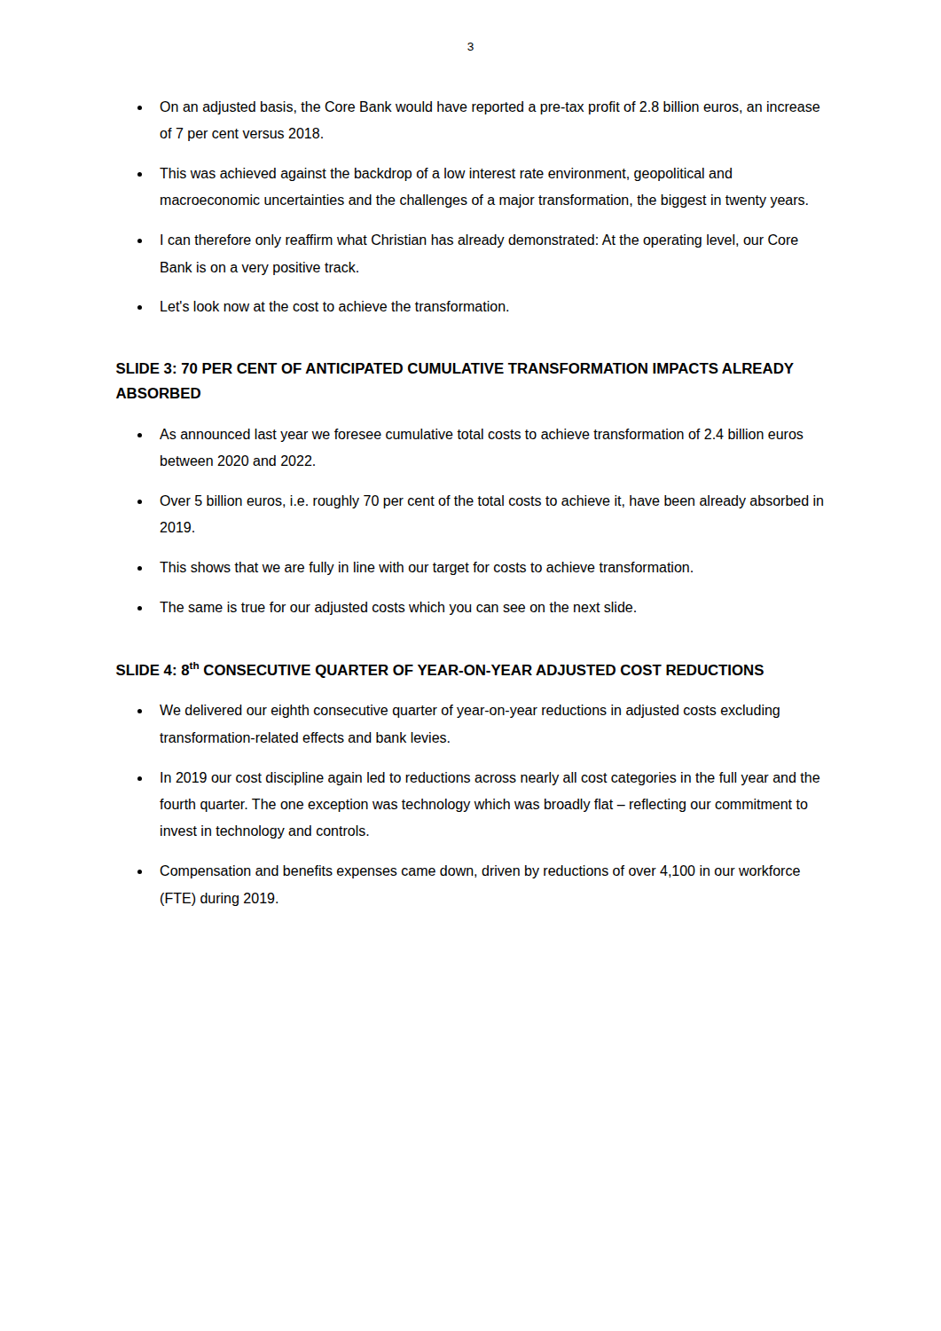3
On an adjusted basis, the Core Bank would have reported a pre-tax profit of 2.8 billion euros, an increase of 7 per cent versus 2018.
This was achieved against the backdrop of a low interest rate environment, geopolitical and macroeconomic uncertainties and the challenges of a major transformation, the biggest in twenty years.
I can therefore only reaffirm what Christian has already demonstrated: At the operating level, our Core Bank is on a very positive track.
Let's look now at the cost to achieve the transformation.
SLIDE 3: 70 PER CENT OF ANTICIPATED CUMULATIVE TRANSFORMATION IMPACTS ALREADY ABSORBED
As announced last year we foresee cumulative total costs to achieve transformation of 2.4 billion euros between 2020 and 2022.
Over 5 billion euros, i.e. roughly 70 per cent of the total costs to achieve it, have been already absorbed in 2019.
This shows that we are fully in line with our target for costs to achieve transformation.
The same is true for our adjusted costs which you can see on the next slide.
SLIDE 4: 8th CONSECUTIVE QUARTER OF YEAR-ON-YEAR ADJUSTED COST REDUCTIONS
We delivered our eighth consecutive quarter of year-on-year reductions in adjusted costs excluding transformation-related effects and bank levies.
In 2019 our cost discipline again led to reductions across nearly all cost categories in the full year and the fourth quarter. The one exception was technology which was broadly flat – reflecting our commitment to invest in technology and controls.
Compensation and benefits expenses came down, driven by reductions of over 4,100 in our workforce (FTE) during 2019.